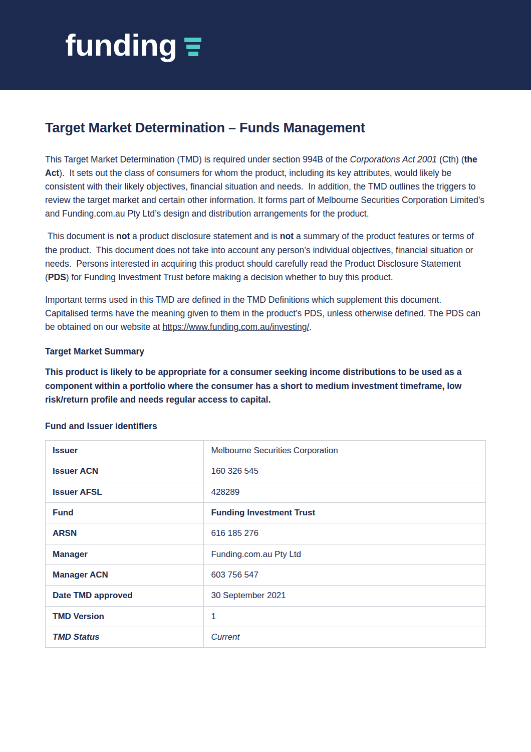funding
Target Market Determination – Funds Management
This Target Market Determination (TMD) is required under section 994B of the Corporations Act 2001 (Cth) (the Act). It sets out the class of consumers for whom the product, including its key attributes, would likely be consistent with their likely objectives, financial situation and needs. In addition, the TMD outlines the triggers to review the target market and certain other information. It forms part of Melbourne Securities Corporation Limited’s and Funding.com.au Pty Ltd’s design and distribution arrangements for the product.
This document is not a product disclosure statement and is not a summary of the product features or terms of the product. This document does not take into account any person’s individual objectives, financial situation or needs. Persons interested in acquiring this product should carefully read the Product Disclosure Statement (PDS) for Funding Investment Trust before making a decision whether to buy this product.
Important terms used in this TMD are defined in the TMD Definitions which supplement this document. Capitalised terms have the meaning given to them in the product’s PDS, unless otherwise defined. The PDS can be obtained on our website at https://www.funding.com.au/investing/.
Target Market Summary
This product is likely to be appropriate for a consumer seeking income distributions to be used as a component within a portfolio where the consumer has a short to medium investment timeframe, low risk/return profile and needs regular access to capital.
Fund and Issuer identifiers
| Issuer | Melbourne Securities Corporation |
| Issuer ACN | 160 326 545 |
| Issuer AFSL | 428289 |
| Fund | Funding Investment Trust |
| ARSN | 616 185 276 |
| Manager | Funding.com.au Pty Ltd |
| Manager ACN | 603 756 547 |
| Date TMD approved | 30 September 2021 |
| TMD Version | 1 |
| TMD Status | Current |